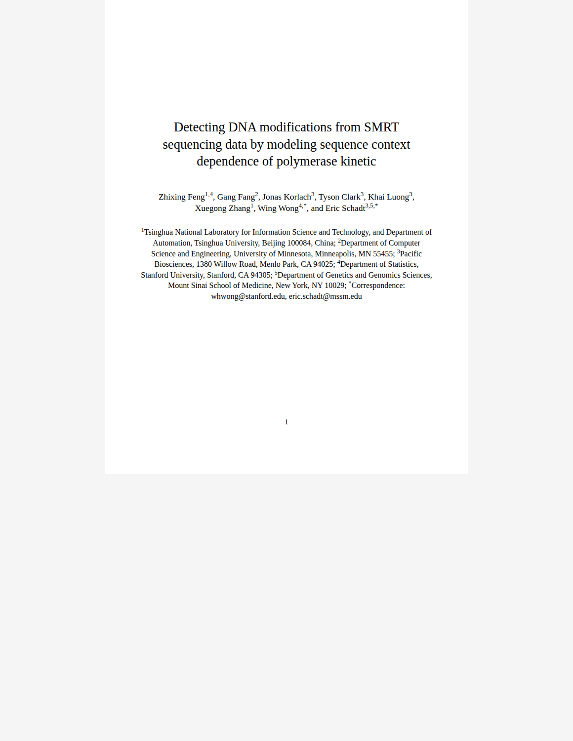Detecting DNA modifications from SMRT sequencing data by modeling sequence context dependence of polymerase kinetic
Zhixing Feng1,4, Gang Fang2, Jonas Korlach3, Tyson Clark3, Khai Luong3, Xuegong Zhang1, Wing Wong4,*, and Eric Schadt3,5,*
1Tsinghua National Laboratory for Information Science and Technology, and Department of Automation, Tsinghua University, Beijing 100084, China; 2Department of Computer Science and Engineering, University of Minnesota, Minneapolis, MN 55455; 3Pacific Biosciences, 1380 Willow Road, Menlo Park, CA 94025; 4Department of Statistics, Stanford University, Stanford, CA 94305; 5Department of Genetics and Genomics Sciences, Mount Sinai School of Medicine, New York, NY 10029; *Correspondence: whwong@stanford.edu, eric.schadt@mssm.edu
1